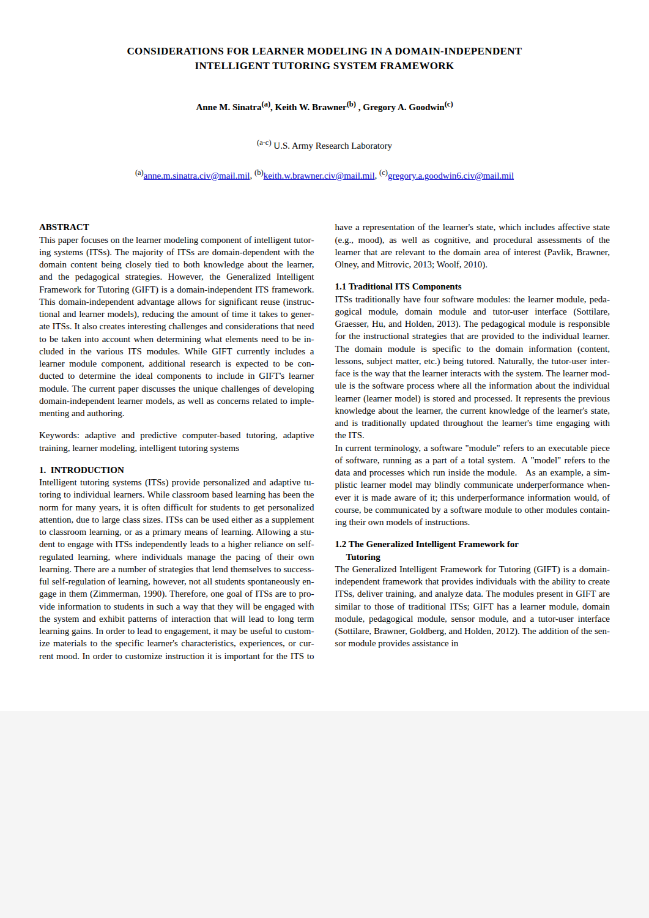Considerations for Learner Modeling in a Domain-Independent
Intelligent Tutoring System Framework
Anne M. Sinatra(a), Keith W. Brawner(b) , Gregory A. Goodwin(c)
(a-c) U.S. Army Research Laboratory
(a)anne.m.sinatra.civ@mail.mil, (b)keith.w.brawner.civ@mail.mil, (c)gregory.a.goodwin6.civ@mail.mil
ABSTRACT
This paper focuses on the learner modeling component of intelligent tutoring systems (ITSs). The majority of ITSs are domain-dependent with the domain content being closely tied to both knowledge about the learner, and the pedagogical strategies. However, the Generalized Intelligent Framework for Tutoring (GIFT) is a domain-independent ITS framework. This domain-independent advantage allows for significant reuse (instructional and learner models), reducing the amount of time it takes to generate ITSs. It also creates interesting challenges and considerations that need to be taken into account when determining what elements need to be included in the various ITS modules. While GIFT currently includes a learner module component, additional research is expected to be conducted to determine the ideal components to include in GIFT's learner module. The current paper discusses the unique challenges of developing domain-independent learner models, as well as concerns related to implementing and authoring.
Keywords: adaptive and predictive computer-based tutoring, adaptive training, learner modeling, intelligent tutoring systems
1. INTRODUCTION
Intelligent tutoring systems (ITSs) provide personalized and adaptive tutoring to individual learners. While classroom based learning has been the norm for many years, it is often difficult for students to get personalized attention, due to large class sizes. ITSs can be used either as a supplement to classroom learning, or as a primary means of learning. Allowing a student to engage with ITSs independently leads to a higher reliance on self-regulated learning, where individuals manage the pacing of their own learning. There are a number of strategies that lend themselves to successful self-regulation of learning, however, not all students spontaneously engage in them (Zimmerman, 1990). Therefore, one goal of ITSs are to provide information to students in such a way that they will be engaged with the system and exhibit patterns of interaction that will lead to long term learning gains. In order to lead to engagement, it may be useful to customize materials to the specific learner's characteristics, experiences, or current mood. In order to customize instruction it is important for the ITS to have a representation of the learner's state, which includes affective state (e.g., mood), as well as cognitive, and procedural assessments of the learner that are relevant to the domain area of interest (Pavlik, Brawner, Olney, and Mitrovic, 2013; Woolf, 2010).
1.1 Traditional ITS Components
ITSs traditionally have four software modules: the learner module, pedagogical module, domain module and tutor-user interface (Sottilare, Graesser, Hu, and Holden, 2013). The pedagogical module is responsible for the instructional strategies that are provided to the individual learner. The domain module is specific to the domain information (content, lessons, subject matter, etc.) being tutored. Naturally, the tutor-user interface is the way that the learner interacts with the system. The learner module is the software process where all the information about the individual learner (learner model) is stored and processed. It represents the previous knowledge about the learner, the current knowledge of the learner's state, and is traditionally updated throughout the learner's time engaging with the ITS.
In current terminology, a software "module" refers to an executable piece of software, running as a part of a total system. A "model" refers to the data and processes which run inside the module. As an example, a simplistic learner model may blindly communicate underperformance whenever it is made aware of it; this underperformance information would, of course, be communicated by a software module to other modules containing their own models of instructions.
1.2 The Generalized Intelligent Framework for
Tutoring
The Generalized Intelligent Framework for Tutoring (GIFT) is a domain-independent framework that provides individuals with the ability to create ITSs, deliver training, and analyze data. The modules present in GIFT are similar to those of traditional ITSs; GIFT has a learner module, domain module, pedagogical module, sensor module, and a tutor-user interface (Sottilare, Brawner, Goldberg, and Holden, 2012). The addition of the sensor module provides assistance in